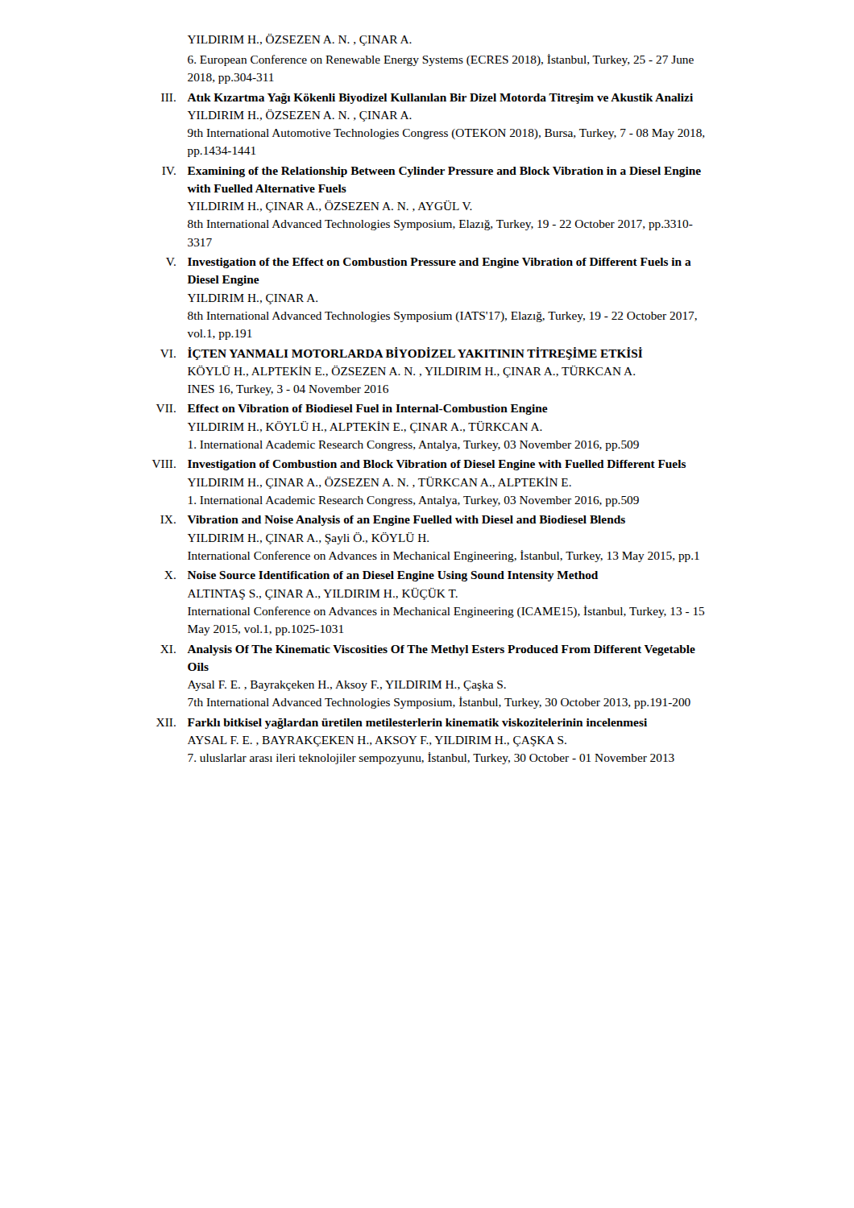YILDIRIM H., ÖZSEZEN A. N. , ÇINAR A.
6. European Conference on Renewable Energy Systems (ECRES 2018), İstanbul, Turkey, 25 - 27 June 2018, pp.304-311
III.
Atık Kızartma Yağı Kökenli Biyodizel Kullanılan Bir Dizel Motorda Titreşim ve Akustik Analizi
YILDIRIM H., ÖZSEZEN A. N. , ÇINAR A.
9th International Automotive Technologies Congress (OTEKON 2018), Bursa, Turkey, 7 - 08 May 2018, pp.1434-1441
IV.
Examining of the Relationship Between Cylinder Pressure and Block Vibration in a Diesel Engine with Fuelled Alternative Fuels
YILDIRIM H., ÇINAR A., ÖZSEZEN A. N. , AYGÜL V.
8th International Advanced Technologies Symposium, Elazığ, Turkey, 19 - 22 October 2017, pp.3310-3317
V.
Investigation of the Effect on Combustion Pressure and Engine Vibration of Different Fuels in a Diesel Engine
YILDIRIM H., ÇINAR A.
8th International Advanced Technologies Symposium (IATS'17), Elazığ, Turkey, 19 - 22 October 2017, vol.1, pp.191
VI.
İÇTEN YANMALI MOTORLARDA BİYODİZEL YAKITININ TİTREŞİME ETKİSİ
KÖYLÜ H., ALPTEKİN E., ÖZSEZEN A. N. , YILDIRIM H., ÇINAR A., TÜRKCAN A.
INES 16, Turkey, 3 - 04 November 2016
VII.
Effect on Vibration of Biodiesel Fuel in Internal-Combustion Engine
YILDIRIM H., KÖYLÜ H., ALPTEKİN E., ÇINAR A., TÜRKCAN A.
1. International Academic Research Congress, Antalya, Turkey, 03 November 2016, pp.509
VIII.
Investigation of Combustion and Block Vibration of Diesel Engine with Fuelled Different Fuels
YILDIRIM H., ÇINAR A., ÖZSEZEN A. N. , TÜRKCAN A., ALPTEKİN E.
1. International Academic Research Congress, Antalya, Turkey, 03 November 2016, pp.509
IX.
Vibration and Noise Analysis of an Engine Fuelled with Diesel and Biodiesel Blends
YILDIRIM H., ÇINAR A., Şayli Ö., KÖYLÜ H.
International Conference on Advances in Mechanical Engineering, İstanbul, Turkey, 13 May 2015, pp.1
X.
Noise Source Identification of an Diesel Engine Using Sound Intensity Method
ALTINTAŞ S., ÇINAR A., YILDIRIM H., KÜÇÜK T.
International Conference on Advances in Mechanical Engineering (ICAME15), İstanbul, Turkey, 13 - 15 May 2015, vol.1, pp.1025-1031
XI.
Analysis Of The Kinematic Viscosities Of The Methyl Esters Produced From Different Vegetable Oils
Aysal F. E. , Bayrakçeken H., Aksoy F., YILDIRIM H., Çaşka S.
7th International Advanced Technologies Symposium, İstanbul, Turkey, 30 October 2013, pp.191-200
XII.
Farklı bitkisel yağlardan üretilen metilesterlerin kinematik viskozitelerinin incelenmesi
AYSAL F. E. , BAYRAKÇEKEN H., AKSOY F., YILDIRIM H., ÇAŞKA S.
7. uluslarlar arası ileri teknolojiler sempozyunu, İstanbul, Turkey, 30 October - 01 November 2013